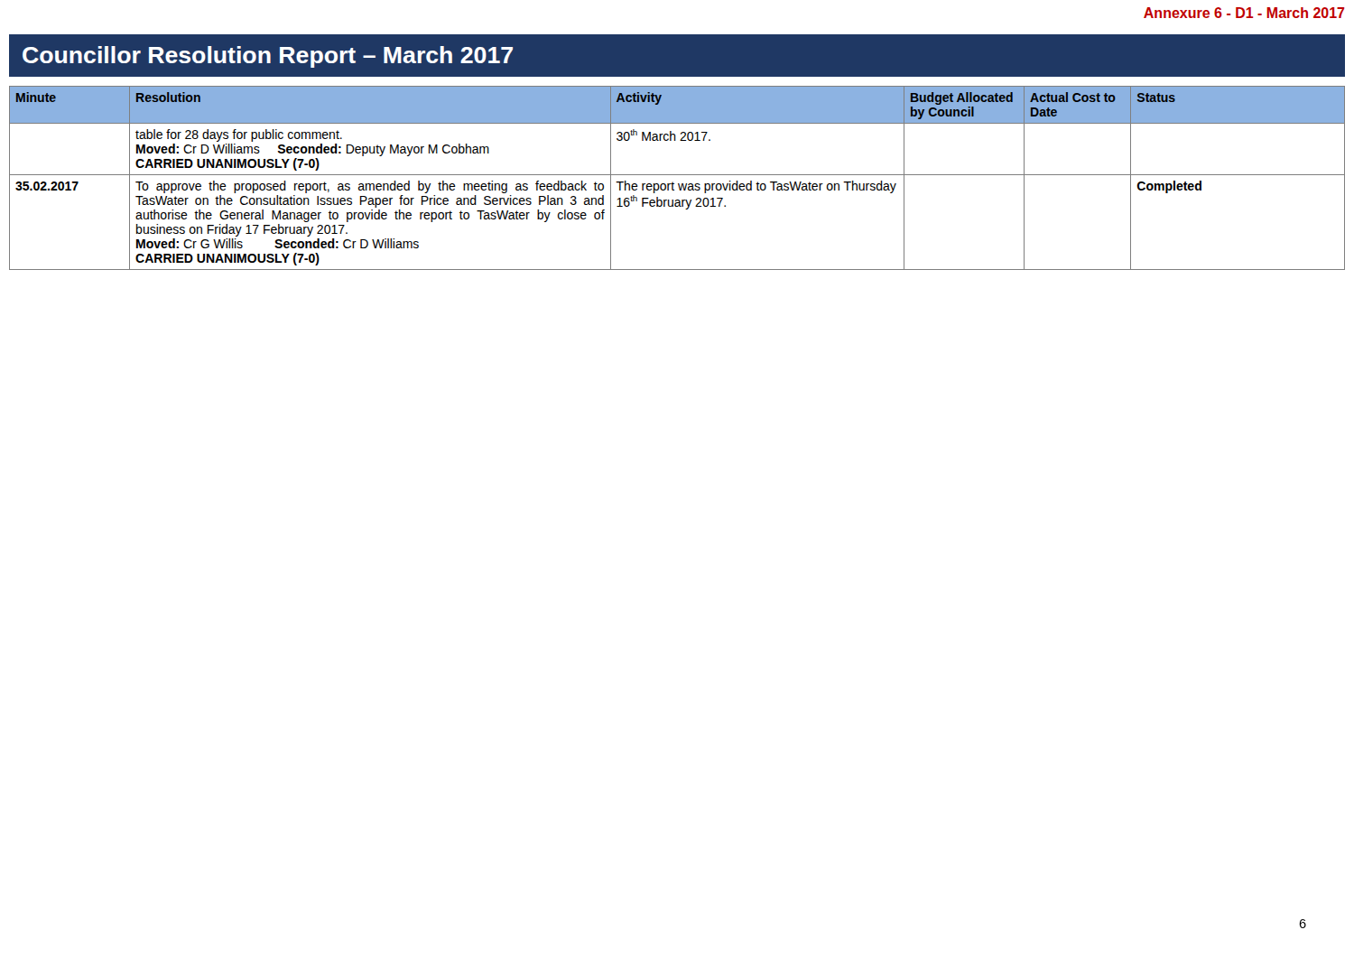Annexure 6 - D1 - March 2017
Councillor Resolution Report – March 2017
| Minute | Resolution | Activity | Budget Allocated by Council | Actual Cost to Date | Status |
| --- | --- | --- | --- | --- | --- |
| | table for 28 days for public comment. Moved: Cr D Williams Seconded: Deputy Mayor M Cobham CARRIED UNANIMOUSLY (7-0) | 30 th March 2017. | | | |
| 35.02.2017 | To approve the proposed report, as amended by the meeting as feedback to TasWater on the Consultation Issues Paper for Price and Services Plan 3 and authorise the General Manager to provide the report to TasWater by close of business on Friday 17 February 2017. Moved: Cr G Willis Seconded: Cr D Williams CARRIED UNANIMOUSLY (7-0) | The report was provided to TasWater on Thursday 16 th February 2017. | | | Completed |
6